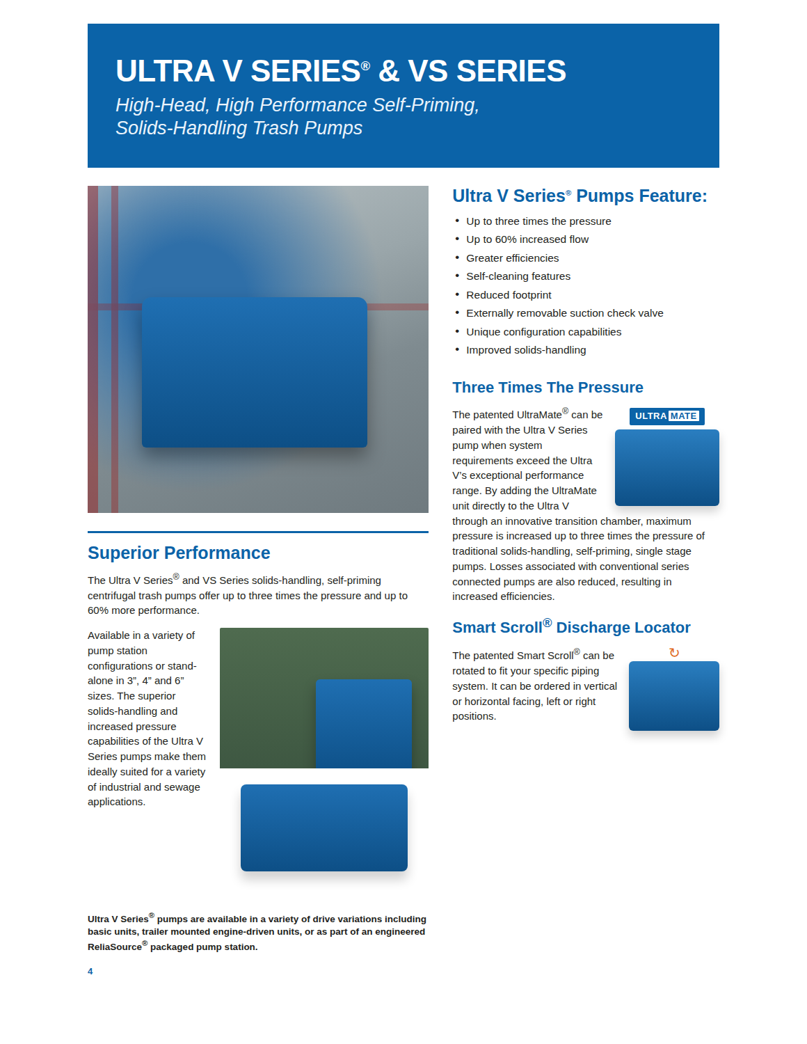Ultra V Series® & VS Series
High-Head, High Performance Self-Priming,
Solids-Handling Trash Pumps
Superior Performance
The Ultra V Series® and VS Series solids-handling, self-priming centrifugal trash pumps offer up to three times the pressure and up to 60% more performance.
Available in a variety of pump station configurations or stand-alone in 3”, 4” and 6” sizes. The superior solids-handling and increased pressure capabilities of the Ultra V Series pumps make them ideally suited for a variety of industrial and sewage applications.
Ultra V Series® pumps are available in a variety of drive variations including basic units, trailer mounted engine-driven units, or as part of an engineered ReliaSource® packaged pump station.
Ultra V Series® Pumps Feature:
Up to three times the pressure
Up to 60% increased flow
Greater efficiencies
Self-cleaning features
Reduced footprint
Externally removable suction check valve
Unique configuration capabilities
Improved solids-handling
Three Times The Pressure
UltraMate
The patented UltraMate® can be paired with the Ultra V Series pump when system requirements exceed the Ultra V’s exceptional performance range. By adding the UltraMate unit directly to the Ultra V through an innovative transition chamber, maximum pressure is increased up to three times the pressure of traditional solids-handling, self-priming, single stage pumps. Losses associated with conventional series connected pumps are also reduced, resulting in increased efficiencies.
Smart Scroll® Discharge Locator
↻
The patented Smart Scroll® can be rotated to fit your specific piping system. It can be ordered in vertical or horizontal facing, left or right positions.
4